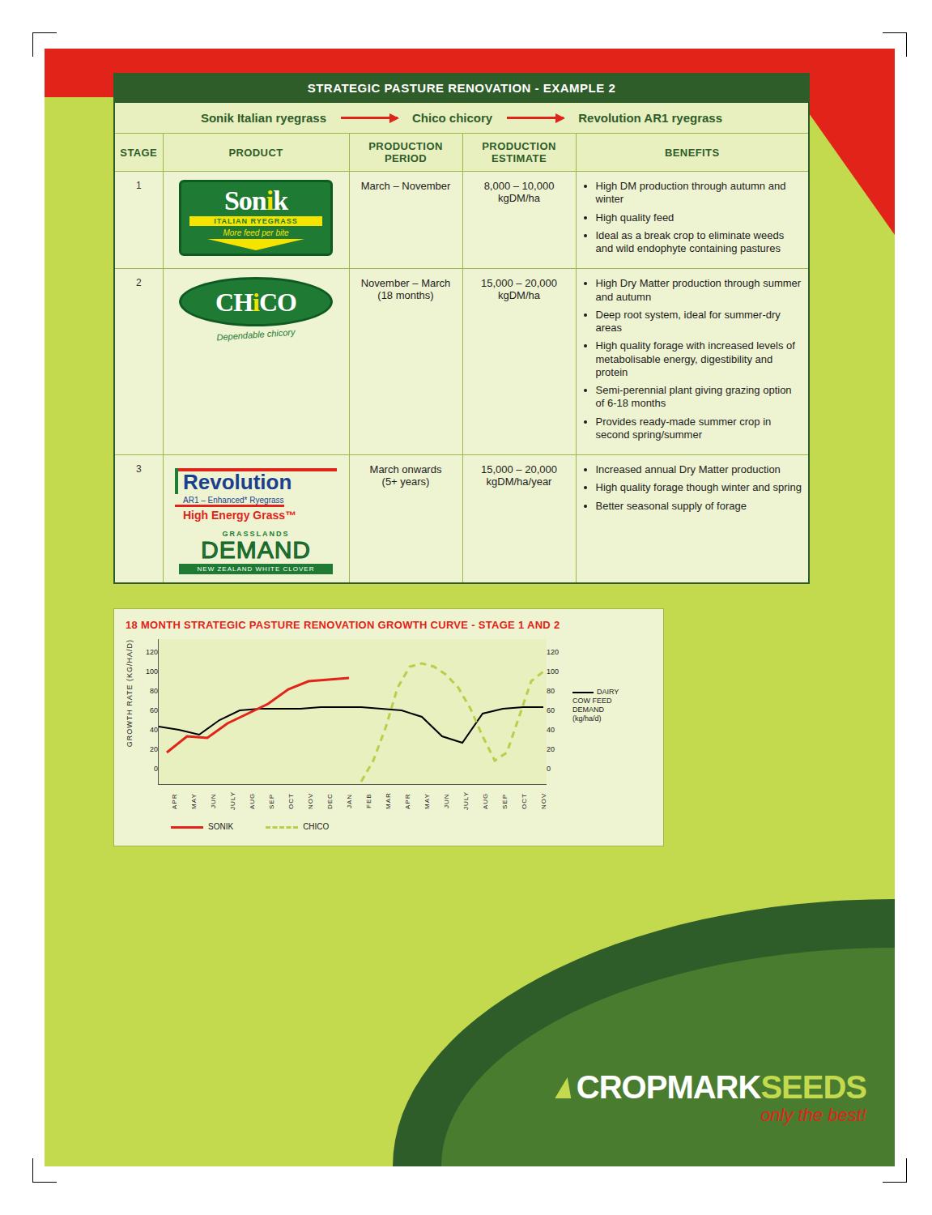STRATEGIC PASTURE RENOVATION - EXAMPLE 2
| Sonik Italian ryegrass Chico chicory Revolution AR1 ryegrass |
| Stage | Product | Production Period | Production Estimate | Benefits |
| 1 | Son i k ITALIAN RYEGRASS More feed per bite | March – November | 8,000 – 10,000 kgDM/ha | High DM production through autumn and winter High quality feed Ideal as a break crop to eliminate weeds and wild endophyte containing pastures |
| 2 | CH i CO Dependable chicory | November – March (18 months) | 15,000 – 20,000 kgDM/ha | High Dry Matter production through summer and autumn Deep root system, ideal for summer-dry areas High quality forage with increased levels of metabolisable energy, digestibility and protein Semi-perennial plant giving grazing option of 6-18 months Provides ready-made summer crop in second spring/summer |
| 3 | Revolution AR1 – Enhanced* Ryegrass High Energy Grass™ GRASSLANDS DEMAND NEW ZEALAND WHITE CLOVER | March onwards (5+ years) | 15,000 – 20,000 kgDM/ha/year | Increased annual Dry Matter production High quality forage though winter and spring Better seasonal supply of forage |
18 MONTH STRATEGIC PASTURE RENOVATION GROWTH CURVE - STAGE 1 AND 2
GROWTH RATE (KG/HA/D)
120
100
80
60
40
20
0
120
100
80
60
40
20
0
DAIRY COW FEED DEMAND (kg/ha/d)
APR MAY JUN JULY AUG SEP OCT NOV DEC JAN FEB MAR APR MAY JUN JULY AUG SEP OCT NOV
SONIK CHICO
CROPMARKSEEDS
only the best!